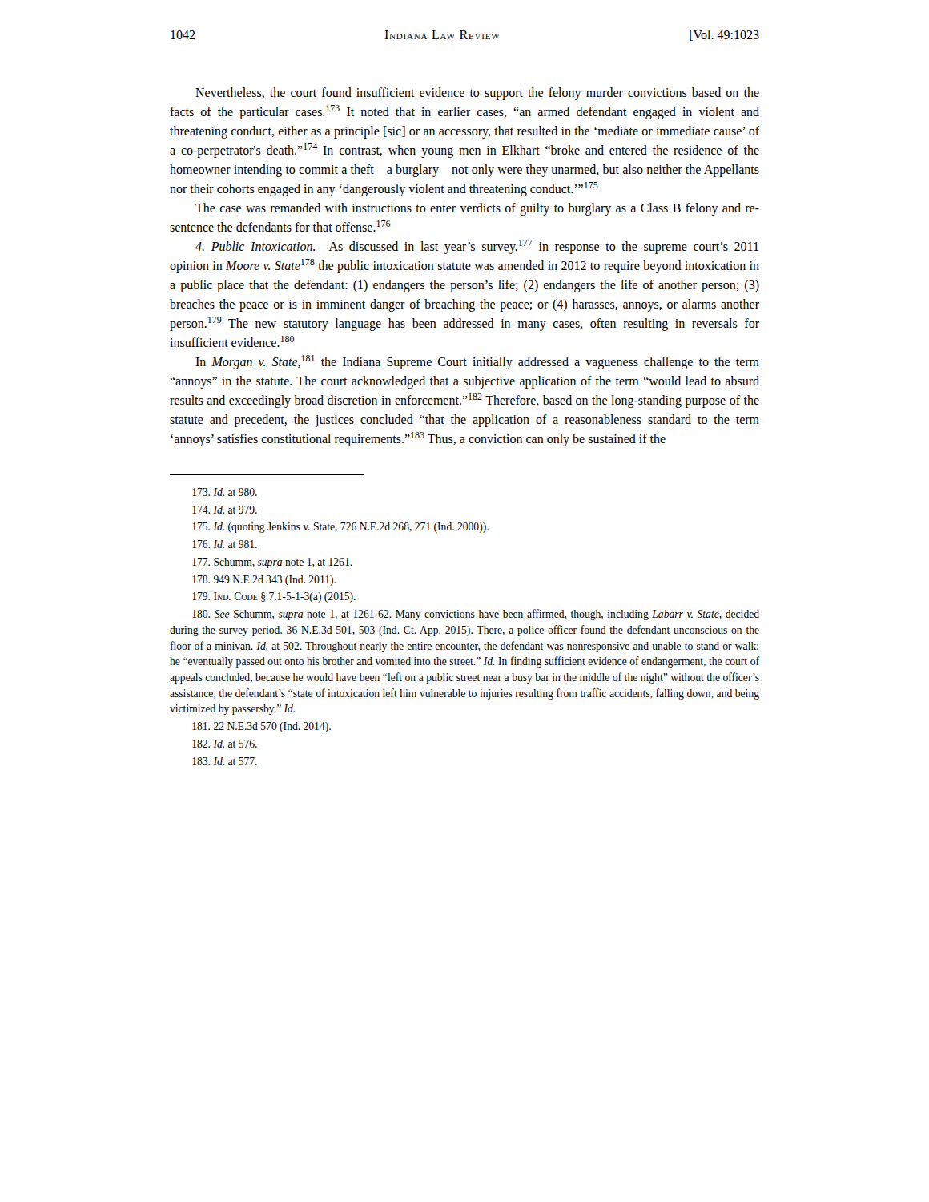1042 Indiana Law Review [Vol. 49:1023
Nevertheless, the court found insufficient evidence to support the felony murder convictions based on the facts of the particular cases.173 It noted that in earlier cases, “an armed defendant engaged in violent and threatening conduct, either as a principle [sic] or an accessory, that resulted in the ‘mediate or immediate cause’ of a co-perpetrator's death.”174 In contrast, when young men in Elkhart “broke and entered the residence of the homeowner intending to commit a theft—a burglary—not only were they unarmed, but also neither the Appellants nor their cohorts engaged in any ‘dangerously violent and threatening conduct.’”175
The case was remanded with instructions to enter verdicts of guilty to burglary as a Class B felony and re-sentence the defendants for that offense.176
4. Public Intoxication.—As discussed in last year’s survey,177 in response to the supreme court’s 2011 opinion in Moore v. State178 the public intoxication statute was amended in 2012 to require beyond intoxication in a public place that the defendant: (1) endangers the person’s life; (2) endangers the life of another person; (3) breaches the peace or is in imminent danger of breaching the peace; or (4) harasses, annoys, or alarms another person.179 The new statutory language has been addressed in many cases, often resulting in reversals for insufficient evidence.180
In Morgan v. State,181 the Indiana Supreme Court initially addressed a vagueness challenge to the term “annoys” in the statute. The court acknowledged that a subjective application of the term “would lead to absurd results and exceedingly broad discretion in enforcement.”182 Therefore, based on the long-standing purpose of the statute and precedent, the justices concluded “that the application of a reasonableness standard to the term ‘annoys’ satisfies constitutional requirements.”183 Thus, a conviction can only be sustained if the
173. Id. at 980.
174. Id. at 979.
175. Id. (quoting Jenkins v. State, 726 N.E.2d 268, 271 (Ind. 2000)).
176. Id. at 981.
177. Schumm, supra note 1, at 1261.
178. 949 N.E.2d 343 (Ind. 2011).
179. Ind. Code § 7.1-5-1-3(a) (2015).
180. See Schumm, supra note 1, at 1261-62. Many convictions have been affirmed, though, including Labarr v. State, decided during the survey period. 36 N.E.3d 501, 503 (Ind. Ct. App. 2015). There, a police officer found the defendant unconscious on the floor of a minivan. Id. at 502. Throughout nearly the entire encounter, the defendant was nonresponsive and unable to stand or walk; he “eventually passed out onto his brother and vomited into the street.” Id. In finding sufficient evidence of endangerment, the court of appeals concluded, because he would have been “left on a public street near a busy bar in the middle of the night” without the officer’s assistance, the defendant’s “state of intoxication left him vulnerable to injuries resulting from traffic accidents, falling down, and being victimized by passersby.” Id.
181. 22 N.E.3d 570 (Ind. 2014).
182. Id. at 576.
183. Id. at 577.